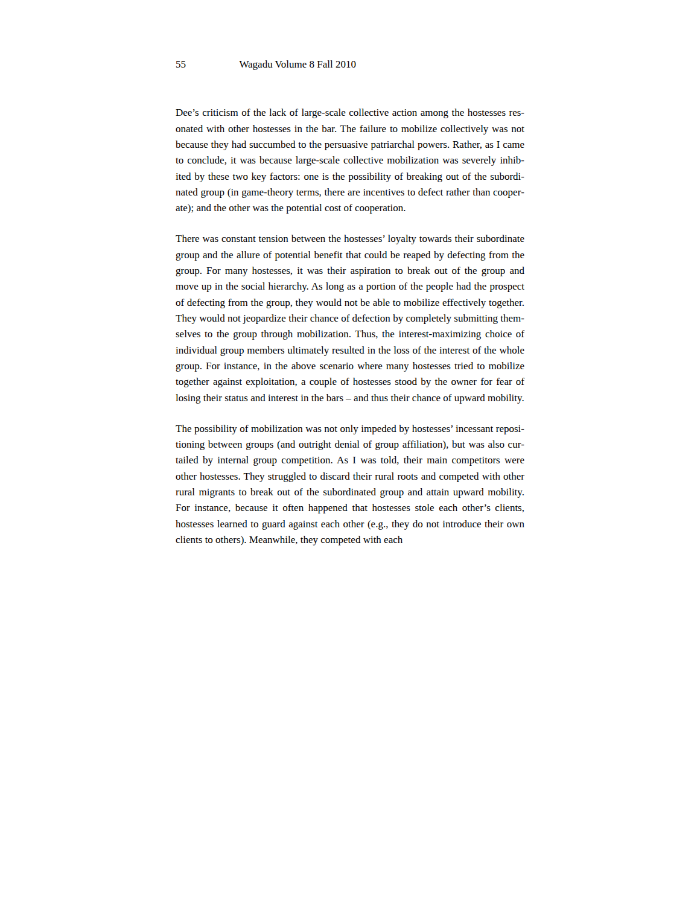55 Wagadu Volume 8 Fall 2010
Dee’s criticism of the lack of large-scale collective action among the hostesses resonated with other hostesses in the bar. The failure to mobilize collectively was not because they had succumbed to the persuasive patriarchal powers. Rather, as I came to conclude, it was because large-scale collective mobilization was severely inhibited by these two key factors: one is the possibility of breaking out of the subordinated group (in game-theory terms, there are incentives to defect rather than cooperate); and the other was the potential cost of cooperation.
There was constant tension between the hostesses’ loyalty towards their subordinate group and the allure of potential benefit that could be reaped by defecting from the group. For many hostesses, it was their aspiration to break out of the group and move up in the social hierarchy. As long as a portion of the people had the prospect of defecting from the group, they would not be able to mobilize effectively together. They would not jeopardize their chance of defection by completely submitting themselves to the group through mobilization. Thus, the interest-maximizing choice of individual group members ultimately resulted in the loss of the interest of the whole group. For instance, in the above scenario where many hostesses tried to mobilize together against exploitation, a couple of hostesses stood by the owner for fear of losing their status and interest in the bars – and thus their chance of upward mobility.
The possibility of mobilization was not only impeded by hostesses’ incessant repositioning between groups (and outright denial of group affiliation), but was also curtailed by internal group competition. As I was told, their main competitors were other hostesses. They struggled to discard their rural roots and competed with other rural migrants to break out of the subordinated group and attain upward mobility. For instance, because it often happened that hostesses stole each other’s clients, hostesses learned to guard against each other (e.g., they do not introduce their own clients to others). Meanwhile, they competed with each